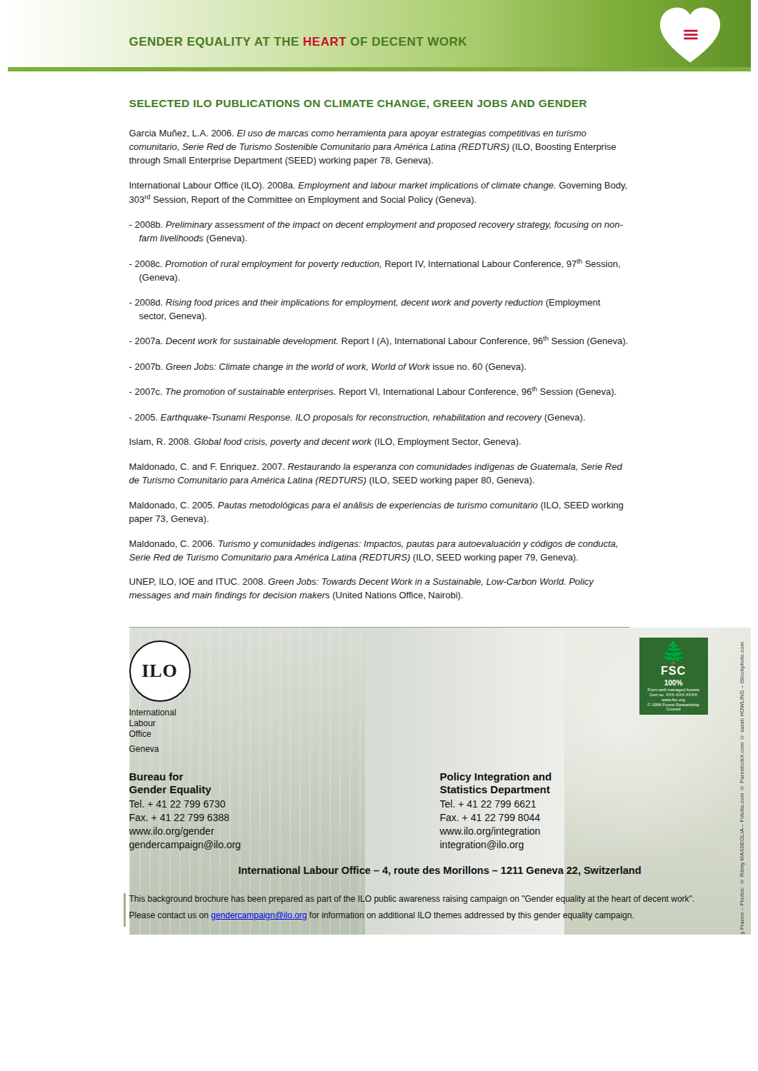Gender Equality at the Heart of Decent Work
Selected ILO publications on climate change, green jobs and gender
Garcia Muñez, L.A. 2006. El uso de marcas como herramienta para apoyar estrategias competitivas en turismo comunitario, Serie Red de Turismo Sostenible Comunitario para América Latina (REDTURS) (ILO, Boosting Enterprise through Small Enterprise Department (SEED) working paper 78, Geneva).
International Labour Office (ILO). 2008a. Employment and labour market implications of climate change. Governing Body, 303rd Session, Report of the Committee on Employment and Social Policy (Geneva).
- 2008b. Preliminary assessment of the impact on decent employment and proposed recovery strategy, focusing on non-farm livelihoods (Geneva).
- 2008c. Promotion of rural employment for poverty reduction, Report IV, International Labour Conference, 97th Session, (Geneva).
- 2008d. Rising food prices and their implications for employment, decent work and poverty reduction (Employment sector, Geneva).
- 2007a. Decent work for sustainable development. Report I (A), International Labour Conference, 96th Session (Geneva).
- 2007b. Green Jobs: Climate change in the world of work, World of Work issue no. 60 (Geneva).
- 2007c. The promotion of sustainable enterprises. Report VI, International Labour Conference, 96th Session (Geneva).
- 2005. Earthquake-Tsunami Response. ILO proposals for reconstruction, rehabilitation and recovery (Geneva).
Islam, R. 2008. Global food crisis, poverty and decent work (ILO, Employment Sector, Geneva).
Maldonado, C. and F. Enriquez. 2007. Restaurando la esperanza con comunidades indígenas de Guatemala, Serie Red de Turismo Comunitario para América Latina (REDTURS) (ILO, SEED working paper 80, Geneva).
Maldonado, C. 2005. Pautas metodológicas para el análisis de experiencias de turismo comunitario (ILO, SEED working paper 73, Geneva).
Maldonado, C. 2006. Turismo y comunidades indígenas: Impactos, pautas para autoevaluación y códigos de conducta, Serie Red de Turismo Comunitario para América Latina (REDTURS) (ILO, SEED working paper 79, Geneva).
UNEP, ILO, IOE and ITUC. 2008. Green Jobs: Towards Decent Work in a Sustainable, Low-Carbon World. Policy messages and main findings for decision makers (United Nations Office, Nairobi).
ILO
International
Labour
Office
Geneva
🌲
FSC
100%
From well managed forests
Cert no. XXX-XXX-XXXX
www.fsc.org
© 1996 Forest Stewardship Council
Design by Paprika, Annecy France – Photos: © Rémy MASSEGLIA – Fotolia.com © PurestockX.com © sarah HOWLING – iStockphoto.com
Bureau for
Gender Equality
Tel. + 41 22 799 6730
Fax. + 41 22 799 6388
www.ilo.org/gender
gendercampaign@ilo.org
Policy Integration and
Statistics Department
Tel. + 41 22 799 6621
Fax. + 41 22 799 8044
www.ilo.org/integration
integration@ilo.org
International Labour Office – 4, route des Morillons – 1211 Geneva 22, Switzerland
This background brochure has been prepared as part of the ILO public awareness raising campaign on "Gender equality at the heart of decent work".
Please contact us on gendercampaign@ilo.org for information on additional ILO themes addressed by this gender equality campaign.